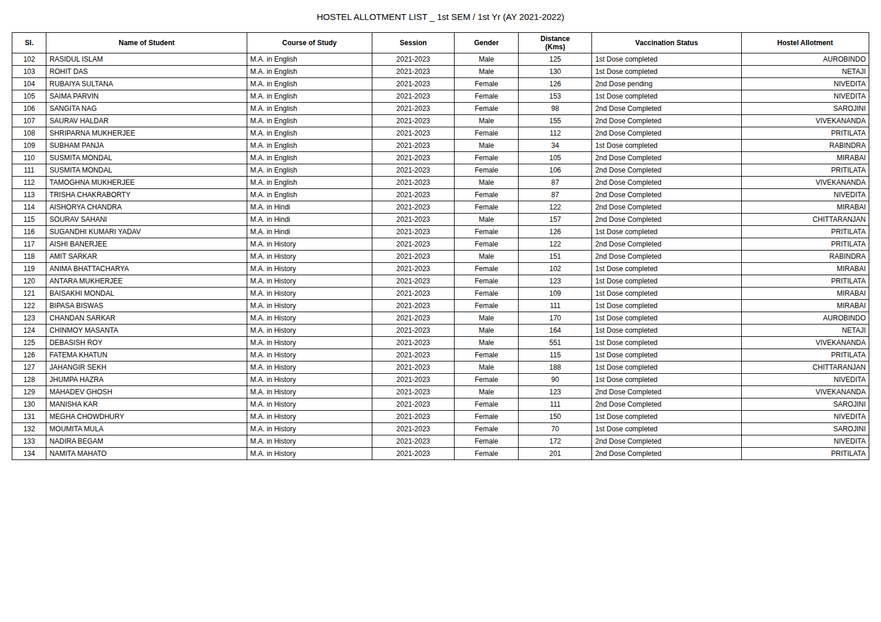HOSTEL ALLOTMENT LIST _ 1st SEM / 1st Yr (AY 2021-2022)
| Sl. | Name of Student | Course of Study | Session | Gender | Distance (Kms) | Vaccination Status | Hostel Allotment |
| --- | --- | --- | --- | --- | --- | --- | --- |
| 102 | RASIDUL ISLAM | M.A. in English | 2021-2023 | Male | 125 | 1st Dose completed | AUROBINDO |
| 103 | ROHIT DAS | M.A. in English | 2021-2023 | Male | 130 | 1st Dose completed | NETAJI |
| 104 | RUBAIYA SULTANA | M.A. in English | 2021-2023 | Female | 126 | 2nd Dose pending | NIVEDITA |
| 105 | SAIMA PARVIN | M.A. in English | 2021-2023 | Female | 153 | 1st Dose completed | NIVEDITA |
| 106 | SANGITA NAG | M.A. in English | 2021-2023 | Female | 98 | 2nd Dose Completed | SAROJINI |
| 107 | SAURAV HALDAR | M.A. in English | 2021-2023 | Male | 155 | 2nd Dose Completed | VIVEKANANDA |
| 108 | SHRIPARNA MUKHERJEE | M.A. in English | 2021-2023 | Female | 112 | 2nd Dose Completed | PRITILATA |
| 109 | SUBHAM PANJA | M.A. in English | 2021-2023 | Male | 34 | 1st Dose completed | RABINDRA |
| 110 | SUSMITA MONDAL | M.A. in English | 2021-2023 | Female | 105 | 2nd Dose Completed | MIRABAI |
| 111 | SUSMITA MONDAL | M.A. in English | 2021-2023 | Female | 106 | 2nd Dose Completed | PRITILATA |
| 112 | TAMOGHNA MUKHERJEE | M.A. in English | 2021-2023 | Male | 87 | 2nd Dose Completed | VIVEKANANDA |
| 113 | TRISHA CHAKRABORTY | M.A. in English | 2021-2023 | Female | 87 | 2nd Dose Completed | NIVEDITA |
| 114 | AISHORYA CHANDRA | M.A. in Hindi | 2021-2023 | Female | 122 | 2nd Dose Completed | MIRABAI |
| 115 | SOURAV SAHANI | M.A. in Hindi | 2021-2023 | Male | 157 | 2nd Dose Completed | CHITTARANJAN |
| 116 | SUGANDHI KUMARI YADAV | M.A. in Hindi | 2021-2023 | Female | 126 | 1st Dose completed | PRITILATA |
| 117 | AISHI BANERJEE | M.A. in History | 2021-2023 | Female | 122 | 2nd Dose Completed | PRITILATA |
| 118 | AMIT SARKAR | M.A. in History | 2021-2023 | Male | 151 | 2nd Dose Completed | RABINDRA |
| 119 | ANIMA BHATTACHARYA | M.A. in History | 2021-2023 | Female | 102 | 1st Dose completed | MIRABAI |
| 120 | ANTARA MUKHERJEE | M.A. in History | 2021-2023 | Female | 123 | 1st Dose completed | PRITILATA |
| 121 | BAISAKHI MONDAL | M.A. in History | 2021-2023 | Female | 109 | 1st Dose completed | MIRABAI |
| 122 | BIPASA BISWAS | M.A. in History | 2021-2023 | Female | 111 | 1st Dose completed | MIRABAI |
| 123 | CHANDAN SARKAR | M.A. in History | 2021-2023 | Male | 170 | 1st Dose completed | AUROBINDO |
| 124 | CHINMOY MASANTA | M.A. in History | 2021-2023 | Male | 164 | 1st Dose completed | NETAJI |
| 125 | DEBASISH ROY | M.A. in History | 2021-2023 | Male | 551 | 1st Dose completed | VIVEKANANDA |
| 126 | FATEMA KHATUN | M.A. in History | 2021-2023 | Female | 115 | 1st Dose completed | PRITILATA |
| 127 | JAHANGIR SEKH | M.A. in History | 2021-2023 | Male | 188 | 1st Dose completed | CHITTARANJAN |
| 128 | JHUMPA HAZRA | M.A. in History | 2021-2023 | Female | 90 | 1st Dose completed | NIVEDITA |
| 129 | MAHADEV GHOSH | M.A. in History | 2021-2023 | Male | 123 | 2nd Dose Completed | VIVEKANANDA |
| 130 | MANISHA KAR | M.A. in History | 2021-2023 | Female | 111 | 2nd Dose Completed | SAROJINI |
| 131 | MEGHA CHOWDHURY | M.A. in History | 2021-2023 | Female | 150 | 1st Dose completed | NIVEDITA |
| 132 | MOUMITA MULA | M.A. in History | 2021-2023 | Female | 70 | 1st Dose completed | SAROJINI |
| 133 | NADIRA BEGAM | M.A. in History | 2021-2023 | Female | 172 | 2nd Dose Completed | NIVEDITA |
| 134 | NAMITA MAHATO | M.A. in History | 2021-2023 | Female | 201 | 2nd Dose Completed | PRITILATA |